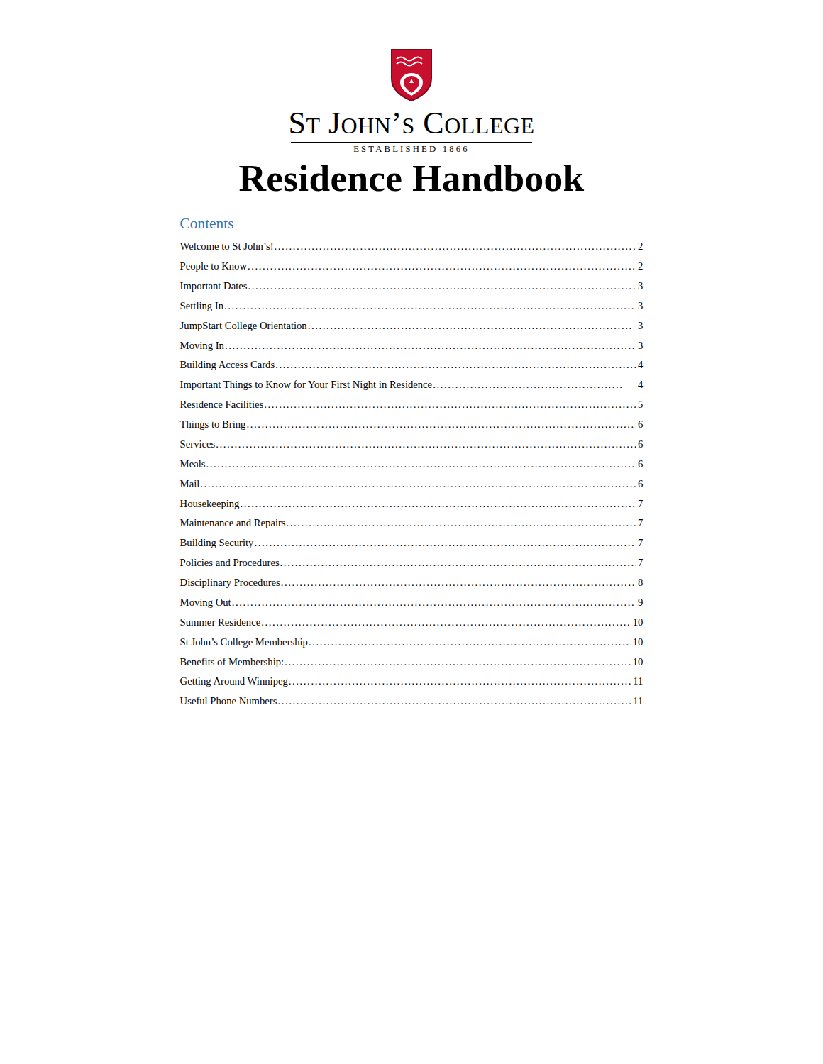ST JOHN’S COLLEGE
Established 1866
Residence Handbook
Contents
Welcome to St John’s!.................................................................................................................. 2
People to Know......................................................................................................................... 2
Important Dates........................................................................................................................ 3
Settling In................................................................................................................................ 3
JumpStart College Orientation....................................................................................... 3
Moving In............................................................................................................................. 3
Building Access Cards............................................................................................................. 4
Important Things to Know for Your First Night in Residence................................................... 4
Residence Facilities................................................................................................................. 5
Things to Bring....................................................................................................................... 6
Services..................................................................................................................................... 6
Meals..................................................................................................................................... 6
Mail......................................................................................................................................... 6
Housekeeping....................................................................................................................... 7
Maintenance and Repairs....................................................................................................... 7
Building Security..................................................................................................................... 7
Policies and Procedures............................................................................................................. 7
Disciplinary Procedures.............................................................................................................. 8
Moving Out............................................................................................................................. 9
Summer Residence................................................................................................................. 10
St John’s College Membership................................................................................................. 10
Benefits of Membership:.......................................................................................................... 10
Getting Around Winnipeg.......................................................................................................... 11
Useful Phone Numbers............................................................................................................. 11